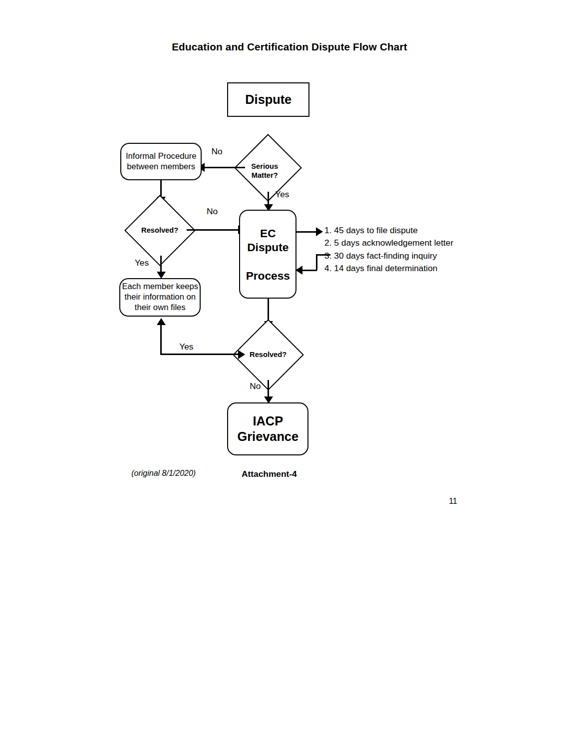Education and Certification Dispute Flow Chart
Dispute
Serious
Matter?
No
Informal Procedure
between members
Yes
Resolved?
No
Yes
Each member keeps
their information on
their own files
EC
Dispute
Process
1. 45 days to file dispute
2. 5 days acknowledgement letter
3. 30 days fact-finding inquiry
4. 14 days final determination
Resolved?
Yes
No
IACP
Grievance
(original 8/1/2020)
Attachment-4
11